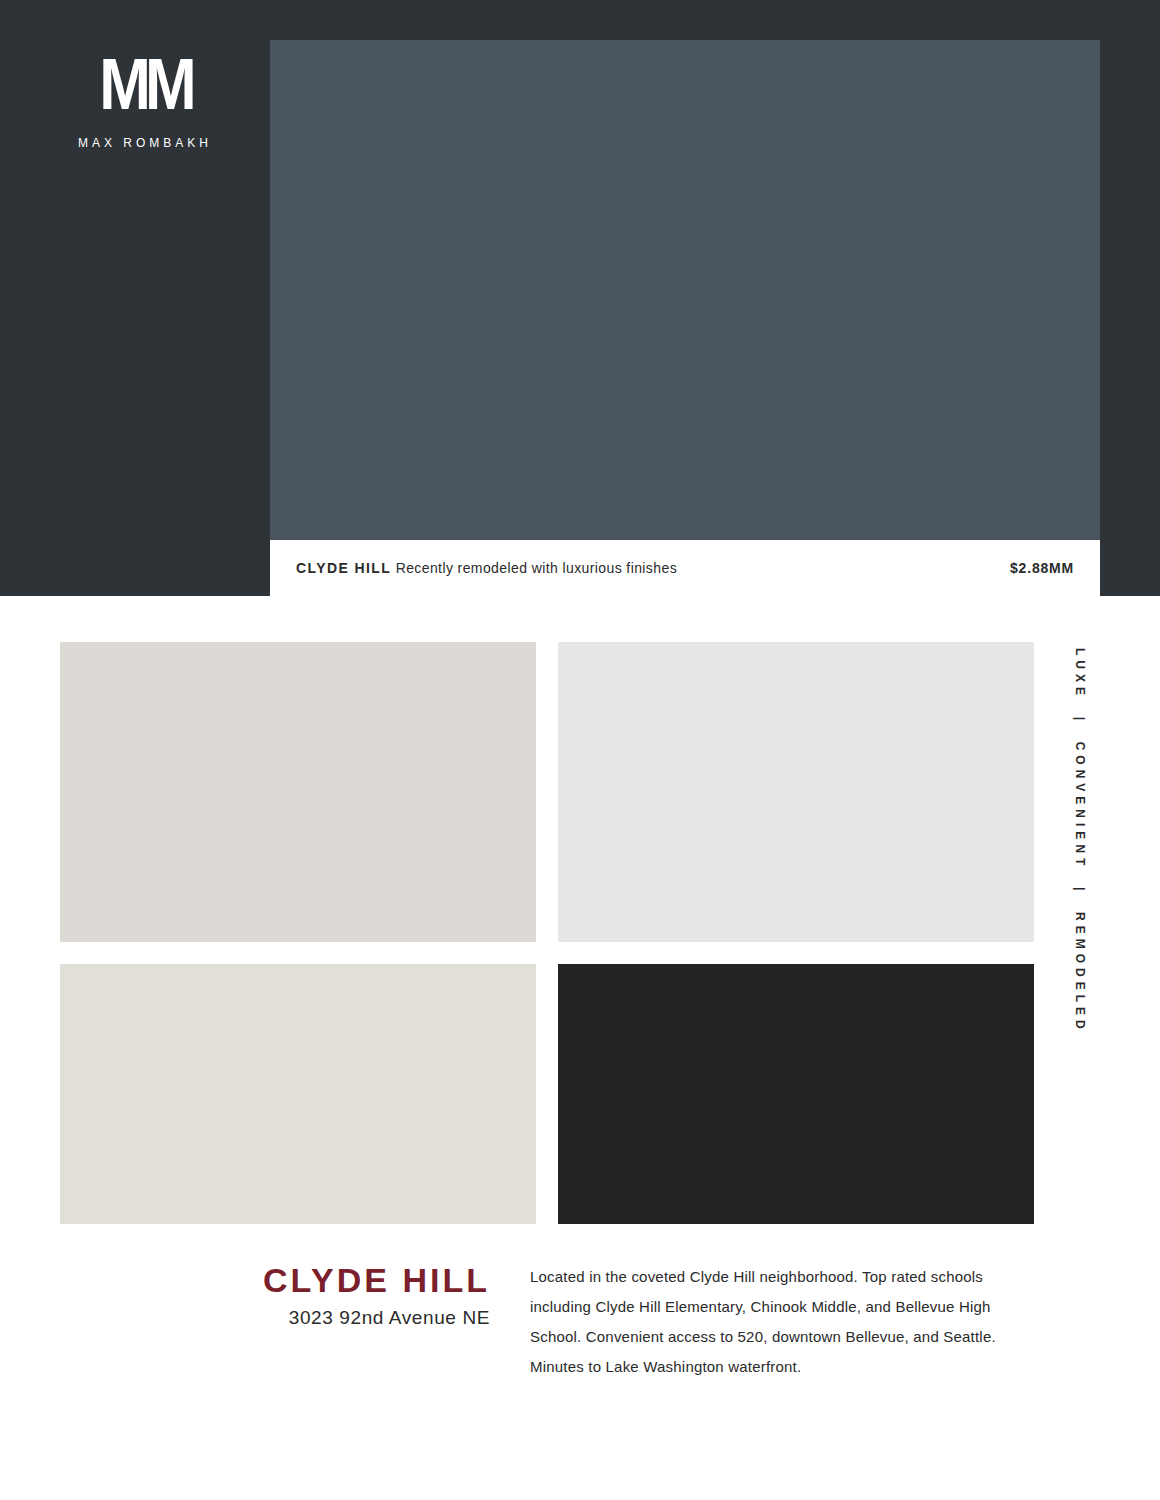MM
MAX ROMBAKH
CLYDE HILL Recently remodeled with luxurious finishes
$2.88MM
LUXE | CONVENIENT | REMODELED
CLYDE HILL
3023 92nd Avenue NE
Located in the coveted Clyde Hill neighborhood. Top rated schools including Clyde Hill Elementary, Chinook Middle, and Bellevue High School. Convenient access to 520, downtown Bellevue, and Seattle. Minutes to Lake Washington waterfront.